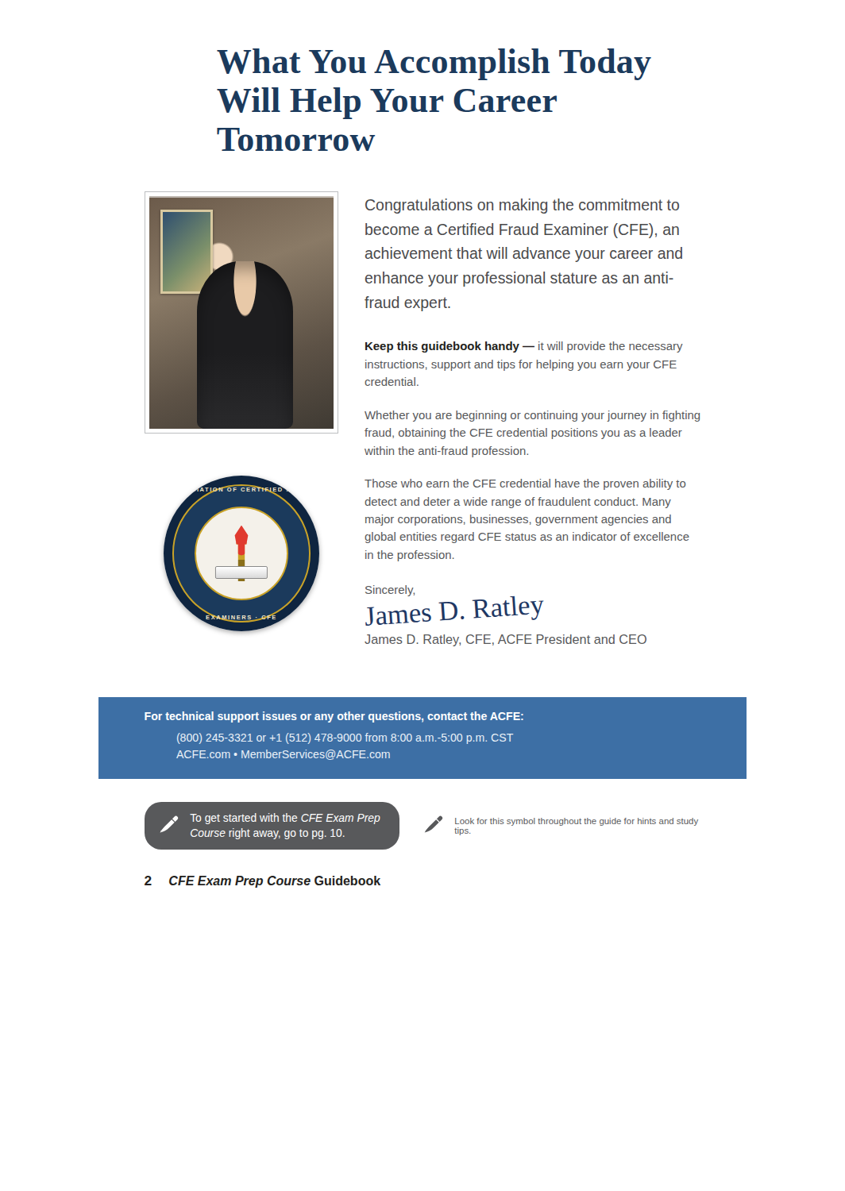What You Accomplish Today
Will Help Your Career Tomorrow
Association of Certified Fraud
Examiners · CFE
Congratulations on making the commitment to become a Certified Fraud Examiner (CFE), an achievement that will advance your career and enhance your professional stature as an anti-fraud expert.
Keep this guidebook handy — it will provide the necessary instructions, support and tips for helping you earn your CFE credential.
Whether you are beginning or continuing your journey in fighting fraud, obtaining the CFE credential positions you as a leader within the anti-fraud profession.
Those who earn the CFE credential have the proven ability to detect and deter a wide range of fraudulent conduct. Many major corporations, businesses, government agencies and global entities regard CFE status as an indicator of excellence in the profession.
Sincerely,
James D. Ratley
James D. Ratley, CFE, ACFE President and CEO
For technical support issues or any other questions, contact the ACFE:
(800) 245-3321 or +1 (512) 478-9000 from 8:00 a.m.-5:00 p.m. CST
ACFE.com • MemberServices@ACFE.com
To get started with the CFE Exam Prep Course right away, go to pg. 10.
Look for this symbol throughout the guide for hints and study tips.
2 CFE Exam Prep Course Guidebook